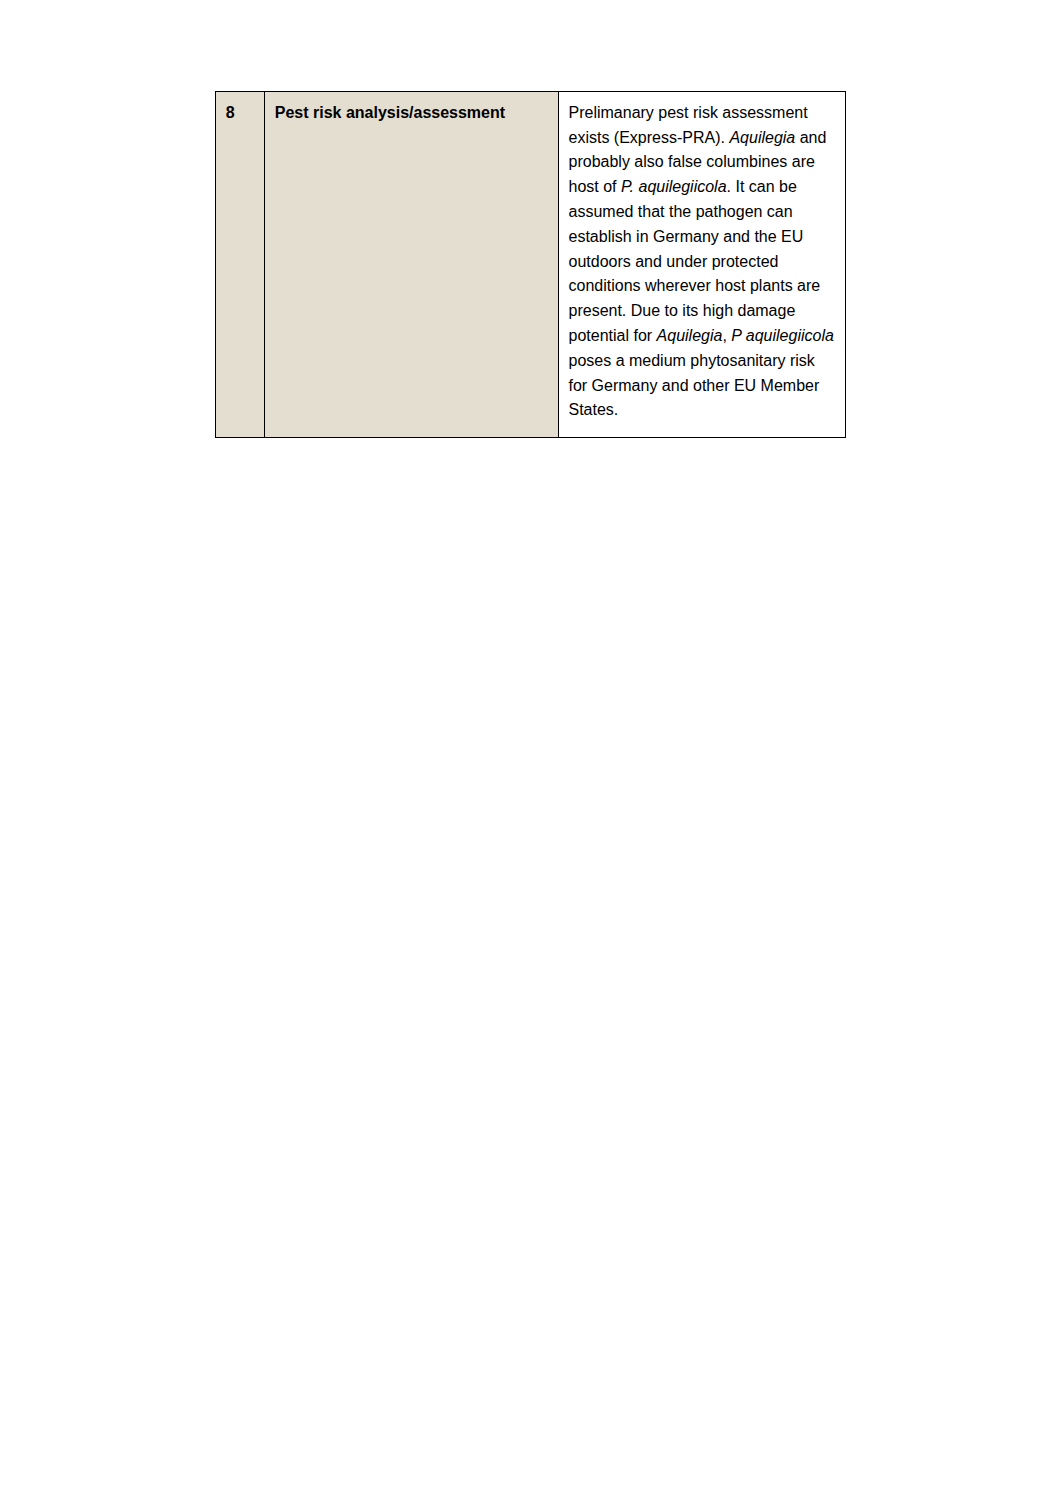| 8 | Pest risk analysis/assessment | Prelimanary pest risk assessment exists (Express-PRA). Aquilegia and probably also false columbines are host of P. aquilegiicola . It can be assumed that the pathogen can establish in Germany and the EU outdoors and under protected conditions wherever host plants are present. Due to its high damage potential for Aquilegia , P aquilegiicola poses a medium phytosanitary risk for Germany and other EU Member States. |